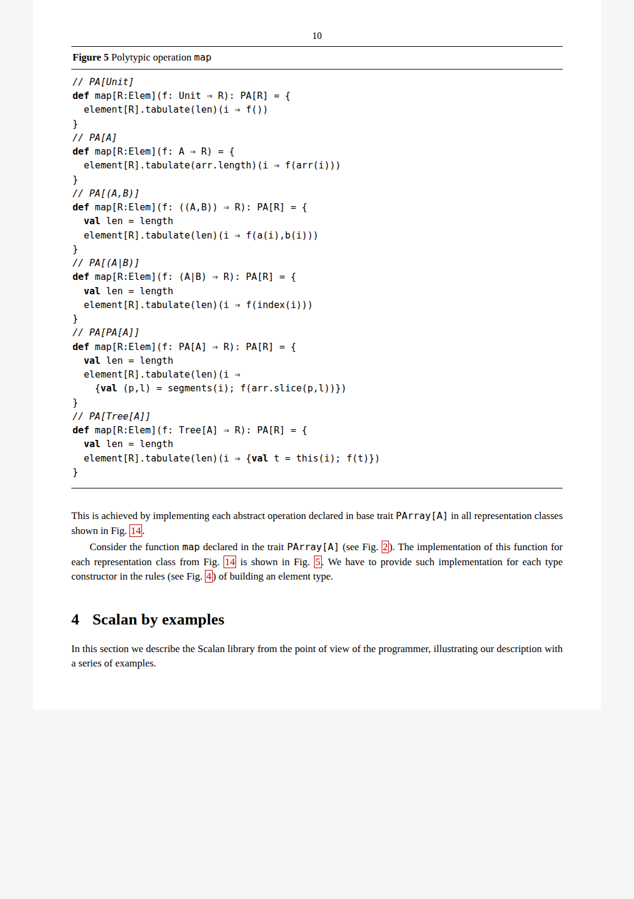10
Figure 5 Polytypic operation map
// PA[Unit]
def map[R:Elem](f: Unit ⇒ R): PA[R] = {
  element[R].tabulate(len)(i ⇒ f())
}
// PA[A]
def map[R:Elem](f: A ⇒ R) = {
  element[R].tabulate(arr.length)(i ⇒ f(arr(i)))
}
// PA[(A,B)]
def map[R:Elem](f: ((A,B)) ⇒ R): PA[R] = {
  val len = length
  element[R].tabulate(len)(i ⇒ f(a(i),b(i)))
}
// PA[(A|B)]
def map[R:Elem](f: (A|B) ⇒ R): PA[R] = {
  val len = length
  element[R].tabulate(len)(i ⇒ f(index(i)))
}
// PA[PA[A]]
def map[R:Elem](f: PA[A] ⇒ R): PA[R] = {
  val len = length
  element[R].tabulate(len)(i ⇒
    {val (p,l) = segments(i); f(arr.slice(p,l))})
}
// PA[Tree[A]]
def map[R:Elem](f: Tree[A] ⇒ R): PA[R] = {
  val len = length
  element[R].tabulate(len)(i ⇒ {val t = this(i); f(t)})
}
This is achieved by implementing each abstract operation declared in base trait PArray[A] in all representation classes shown in Fig. 14.
Consider the function map declared in the trait PArray[A] (see Fig. 2). The implementation of this function for each representation class from Fig. 14 is shown in Fig. 5. We have to provide such implementation for each type constructor in the rules (see Fig. 4) of building an element type.
4 Scalan by examples
In this section we describe the Scalan library from the point of view of the programmer, illustrating our description with a series of examples.